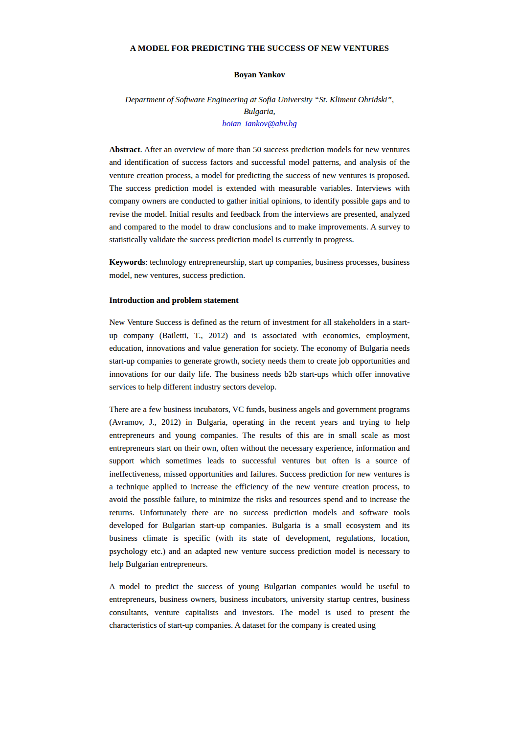A MODEL FOR PREDICTING THE SUCCESS OF NEW VENTURES
Boyan Yankov
Department of Software Engineering at Sofia University “St. Kliment Ohridski”, Bulgaria,
boian_iankov@abv.bg
Abstract. After an overview of more than 50 success prediction models for new ventures and identification of success factors and successful model patterns, and analysis of the venture creation process, a model for predicting the success of new ventures is proposed. The success prediction model is extended with measurable variables. Interviews with company owners are conducted to gather initial opinions, to identify possible gaps and to revise the model. Initial results and feedback from the interviews are presented, analyzed and compared to the model to draw conclusions and to make improvements. A survey to statistically validate the success prediction model is currently in progress.
Keywords: technology entrepreneurship, start up companies, business processes, business model, new ventures, success prediction.
Introduction and problem statement
New Venture Success is defined as the return of investment for all stakeholders in a start-up company (Bailetti, T., 2012) and is associated with economics, employment, education, innovations and value generation for society. The economy of Bulgaria needs start-up companies to generate growth, society needs them to create job opportunities and innovations for our daily life. The business needs b2b start-ups which offer innovative services to help different industry sectors develop.
There are a few business incubators, VC funds, business angels and government programs (Avramov, J., 2012) in Bulgaria, operating in the recent years and trying to help entrepreneurs and young companies. The results of this are in small scale as most entrepreneurs start on their own, often without the necessary experience, information and support which sometimes leads to successful ventures but often is a source of ineffectiveness, missed opportunities and failures. Success prediction for new ventures is a technique applied to increase the efficiency of the new venture creation process, to avoid the possible failure, to minimize the risks and resources spend and to increase the returns. Unfortunately there are no success prediction models and software tools developed for Bulgarian start-up companies. Bulgaria is a small ecosystem and its business climate is specific (with its state of development, regulations, location, psychology etc.) and an adapted new venture success prediction model is necessary to help Bulgarian entrepreneurs.
A model to predict the success of young Bulgarian companies would be useful to entrepreneurs, business owners, business incubators, university startup centres, business consultants, venture capitalists and investors. The model is used to present the characteristics of start-up companies. A dataset for the company is created using